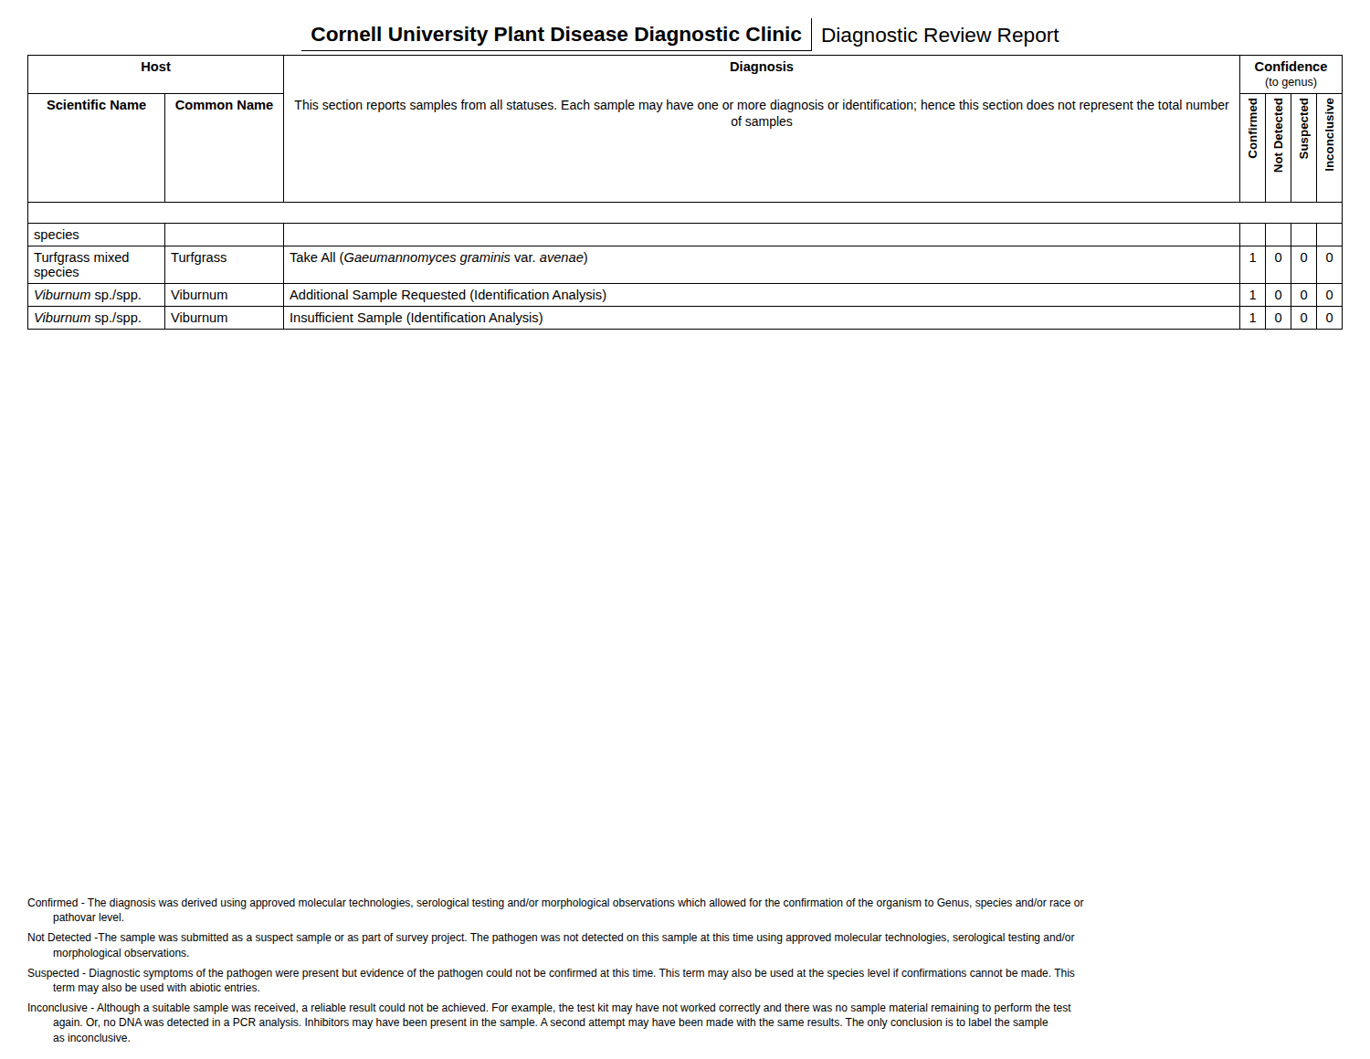Cornell University Plant Disease Diagnostic Clinic
Diagnostic Review Report
| Host | Diagnosis This section reports samples from all statuses. Each sample may have one or more diagnosis or identification; hence this section does not represent the total number of samples | Confidence (to genus) |
| --- | --- | --- |
| Scientific Name | Common Name | Confirmed | Not Detected | Suspected | Inconclusive |
| species | | | | | | |
| Turfgrass mixed species | Turfgrass | Take All ( Gaeumannomyces graminis var. avenae ) | 1 | 0 | 0 | 0 |
| Viburnum sp./spp. | Viburnum | Additional Sample Requested (Identification Analysis) | 1 | 0 | 0 | 0 |
| Viburnum sp./spp. | Viburnum | Insufficient Sample (Identification Analysis) | 1 | 0 | 0 | 0 |
Confirmed - The diagnosis was derived using approved molecular technologies, serological testing and/or morphological observations which allowed for the confirmation of the organism to Genus, species and/or race or pathovar level.
Not Detected -The sample was submitted as a suspect sample or as part of survey project. The pathogen was not detected on this sample at this time using approved molecular technologies, serological testing and/or morphological observations.
Suspected - Diagnostic symptoms of the pathogen were present but evidence of the pathogen could not be confirmed at this time. This term may also be used at the species level if confirmations cannot be made. This term may also be used with abiotic entries.
Inconclusive - Although a suitable sample was received, a reliable result could not be achieved. For example, the test kit may have not worked correctly and there was no sample material remaining to perform the test again. Or, no DNA was detected in a PCR analysis. Inhibitors may have been present in the sample. A second attempt may have been made with the same results. The only conclusion is to label the sample as inconclusive.